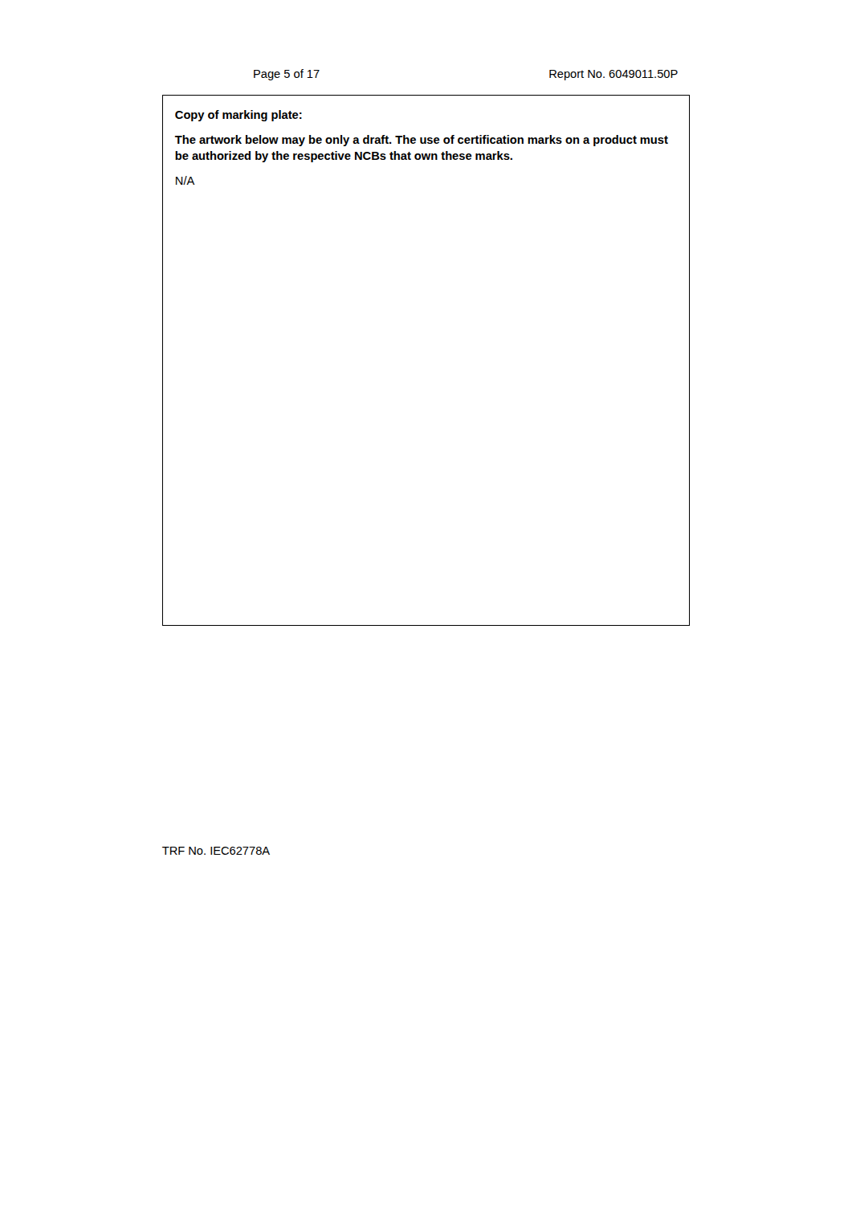Page 5 of 17 Report No. 6049011.50P
Copy of marking plate:
The artwork below may be only a draft. The use of certification marks on a product must be authorized by the respective NCBs that own these marks.
N/A
TRF No. IEC62778A